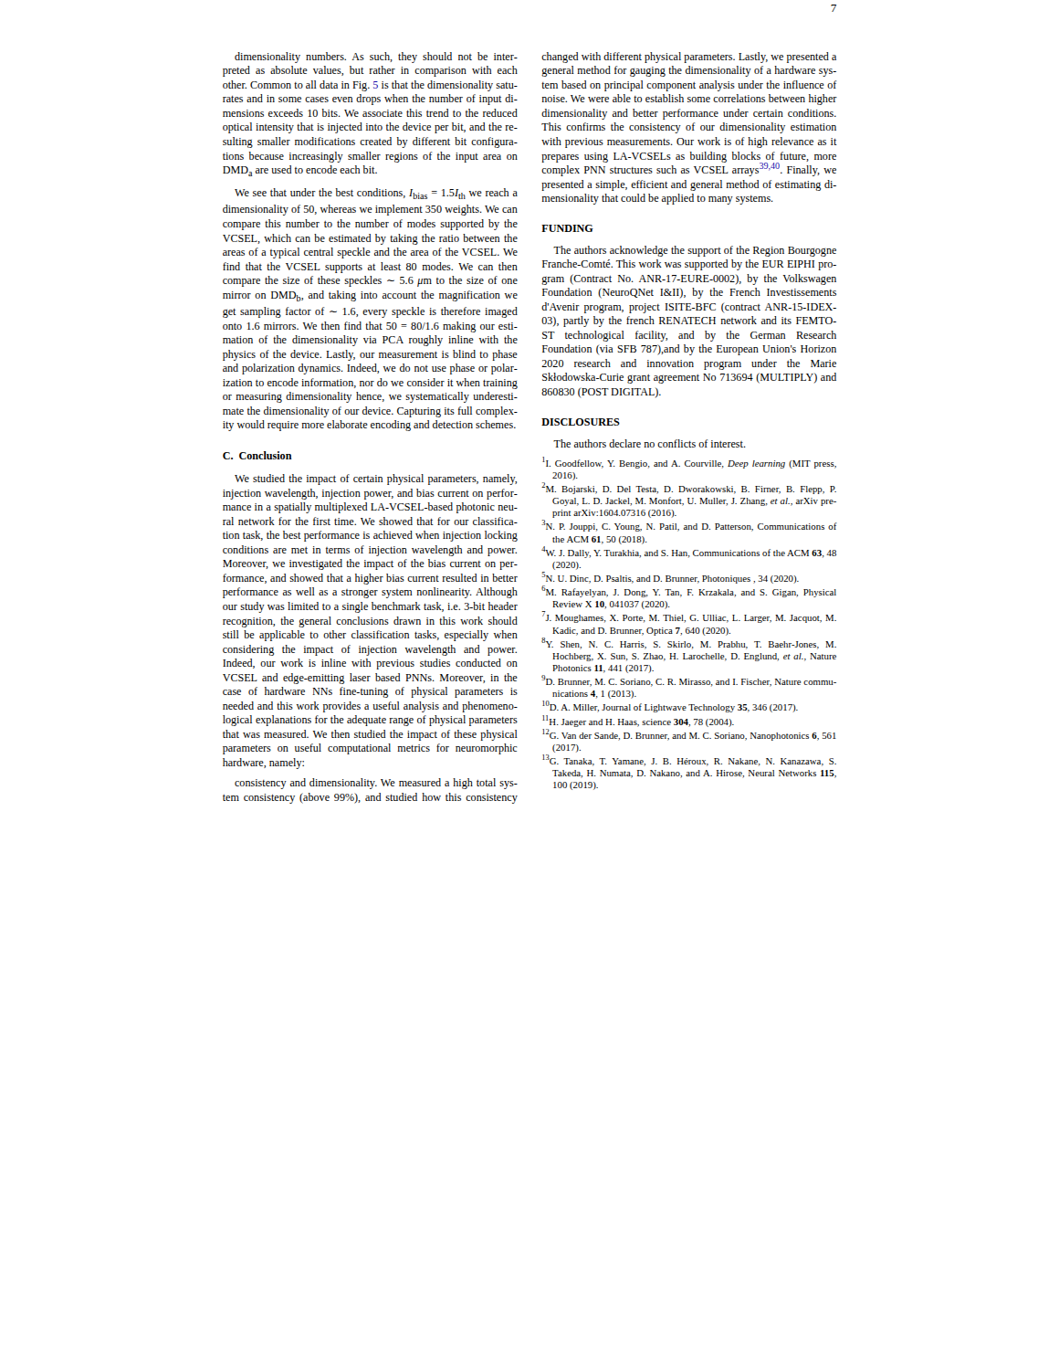7
dimensionality numbers. As such, they should not be interpreted as absolute values, but rather in comparison with each other. Common to all data in Fig. 5 is that the dimensionality saturates and in some cases even drops when the number of input dimensions exceeds 10 bits. We associate this trend to the reduced optical intensity that is injected into the device per bit, and the resulting smaller modifications created by different bit configurations because increasingly smaller regions of the input area on DMDa are used to encode each bit.
We see that under the best conditions, Ibias = 1.5Ith we reach a dimensionality of 50, whereas we implement 350 weights. We can compare this number to the number of modes supported by the VCSEL, which can be estimated by taking the ratio between the areas of a typical central speckle and the area of the VCSEL. We find that the VCSEL supports at least 80 modes. We can then compare the size of these speckles ∼ 5.6 μm to the size of one mirror on DMDb, and taking into account the magnification we get sampling factor of ∼ 1.6, every speckle is therefore imaged onto 1.6 mirrors. We then find that 50 = 80/1.6 making our estimation of the dimensionality via PCA roughly inline with the physics of the device. Lastly, our measurement is blind to phase and polarization dynamics. Indeed, we do not use phase or polarization to encode information, nor do we consider it when training or measuring dimensionality hence, we systematically underestimate the dimensionality of our device. Capturing its full complexity would require more elaborate encoding and detection schemes.
C. Conclusion
We studied the impact of certain physical parameters, namely, injection wavelength, injection power, and bias current on performance in a spatially multiplexed LA-VCSEL-based photonic neural network for the first time. We showed that for our classification task, the best performance is achieved when injection locking conditions are met in terms of injection wavelength and power. Moreover, we investigated the impact of the bias current on performance, and showed that a higher bias current resulted in better performance as well as a stronger system nonlinearity. Although our study was limited to a single benchmark task, i.e. 3-bit header recognition, the general conclusions drawn in this work should still be applicable to other classification tasks, especially when considering the impact of injection wavelength and power. Indeed, our work is inline with previous studies conducted on VCSEL and edge-emitting laser based PNNs. Moreover, in the case of hardware NNs fine-tuning of physical parameters is needed and this work provides a useful analysis and phenomenological explanations for the adequate range of physical parameters that was measured. We then studied the impact of these physical parameters on useful computational metrics for neuromorphic hardware, namely:
consistency and dimensionality. We measured a high total system consistency (above 99%), and studied how this consistency changed with different physical parameters. Lastly, we presented a general method for gauging the dimensionality of a hardware system based on principal component analysis under the influence of noise. We were able to establish some correlations between higher dimensionality and better performance under certain conditions. This confirms the consistency of our dimensionality estimation with previous measurements. Our work is of high relevance as it prepares using LA-VCSELs as building blocks of future, more complex PNN structures such as VCSEL arrays39,40. Finally, we presented a simple, efficient and general method of estimating dimensionality that could be applied to many systems.
FUNDING
The authors acknowledge the support of the Region Bourgogne Franche-Comté. This work was supported by the EUR EIPHI program (Contract No. ANR-17-EURE-0002), by the Volkswagen Foundation (NeuroQNet I&II), by the French Investissements d'Avenir program, project ISITE-BFC (contract ANR-15-IDEX-03), partly by the french RENATECH network and its FEMTO-ST technological facility, and by the German Research Foundation (via SFB 787),and by the European Union's Horizon 2020 research and innovation program under the Marie Skłodowska-Curie grant agreement No 713694 (MULTIPLY) and 860830 (POST DIGITAL).
DISCLOSURES
The authors declare no conflicts of interest.
1I. Goodfellow, Y. Bengio, and A. Courville, Deep learning (MIT press, 2016).
2M. Bojarski, D. Del Testa, D. Dworakowski, B. Firner, B. Flepp, P. Goyal, L. D. Jackel, M. Monfort, U. Muller, J. Zhang, et al., arXiv preprint arXiv:1604.07316 (2016).
3N. P. Jouppi, C. Young, N. Patil, and D. Patterson, Communications of the ACM 61, 50 (2018).
4W. J. Dally, Y. Turakhia, and S. Han, Communications of the ACM 63, 48 (2020).
5N. U. Dinc, D. Psaltis, and D. Brunner, Photoniques , 34 (2020).
6M. Rafayelyan, J. Dong, Y. Tan, F. Krzakala, and S. Gigan, Physical Review X 10, 041037 (2020).
7J. Moughames, X. Porte, M. Thiel, G. Ulliac, L. Larger, M. Jacquot, M. Kadic, and D. Brunner, Optica 7, 640 (2020).
8Y. Shen, N. C. Harris, S. Skirlo, M. Prabhu, T. Baehr-Jones, M. Hochberg, X. Sun, S. Zhao, H. Larochelle, D. Englund, et al., Nature Photonics 11, 441 (2017).
9D. Brunner, M. C. Soriano, C. R. Mirasso, and I. Fischer, Nature communications 4, 1 (2013).
10D. A. Miller, Journal of Lightwave Technology 35, 346 (2017).
11H. Jaeger and H. Haas, science 304, 78 (2004).
12G. Van der Sande, D. Brunner, and M. C. Soriano, Nanophotonics 6, 561 (2017).
13G. Tanaka, T. Yamane, J. B. Héroux, R. Nakane, N. Kanazawa, S. Takeda, H. Numata, D. Nakano, and A. Hirose, Neural Networks 115, 100 (2019).